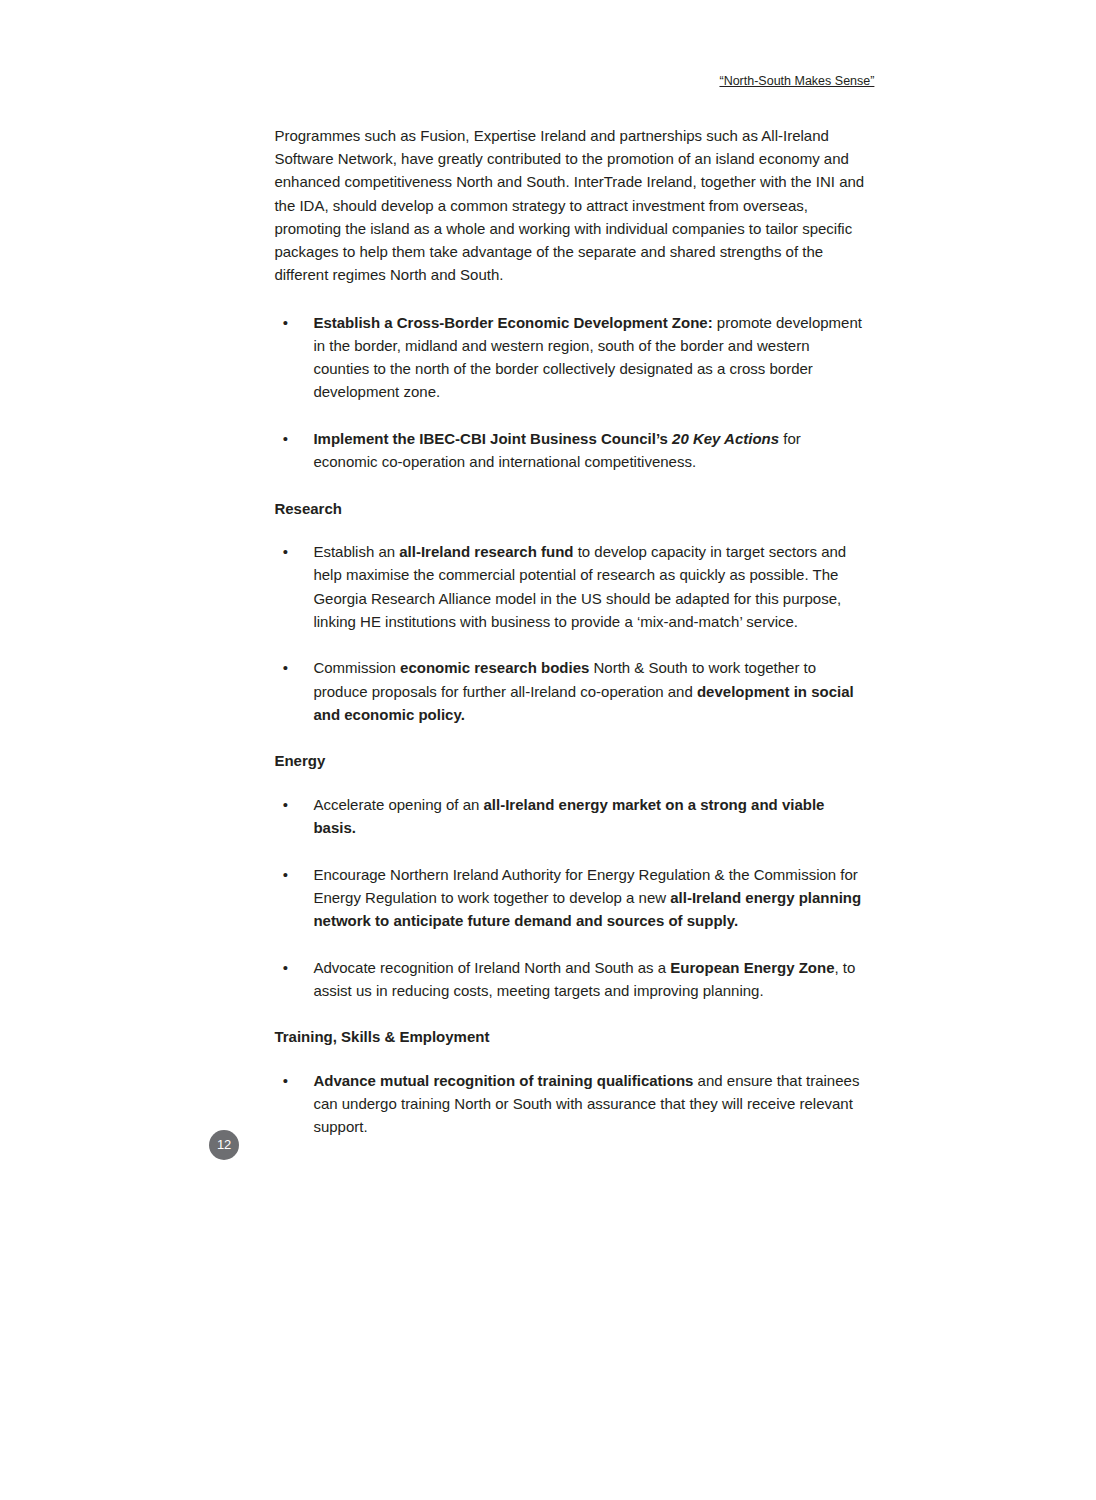“North-South Makes Sense”
Programmes such as Fusion, Expertise Ireland and partnerships such as All-Ireland Software Network, have greatly contributed to the promotion of an island economy and enhanced competitiveness North and South. InterTrade Ireland, together with the INI and the IDA, should develop a common strategy to attract investment from overseas, promoting the island as a whole and working with individual companies to tailor specific packages to help them take advantage of the separate and shared strengths of the different regimes North and South.
Establish a Cross-Border Economic Development Zone: promote development in the border, midland and western region, south of the border and western counties to the north of the border collectively designated as a cross border development zone.
Implement the IBEC-CBI Joint Business Council’s 20 Key Actions for economic co-operation and international competitiveness.
Research
Establish an all-Ireland research fund to develop capacity in target sectors and help maximise the commercial potential of research as quickly as possible. The Georgia Research Alliance model in the US should be adapted for this purpose, linking HE institutions with business to provide a ‘mix-and-match’ service.
Commission economic research bodies North & South to work together to produce proposals for further all-Ireland co-operation and development in social and economic policy.
Energy
Accelerate opening of an all-Ireland energy market on a strong and viable basis.
Encourage Northern Ireland Authority for Energy Regulation & the Commission for Energy Regulation to work together to develop a new all-Ireland energy planning network to anticipate future demand and sources of supply.
Advocate recognition of Ireland North and South as a European Energy Zone, to assist us in reducing costs, meeting targets and improving planning.
Training, Skills & Employment
Advance mutual recognition of training qualifications and ensure that trainees can undergo training North or South with assurance that they will receive relevant support.
12